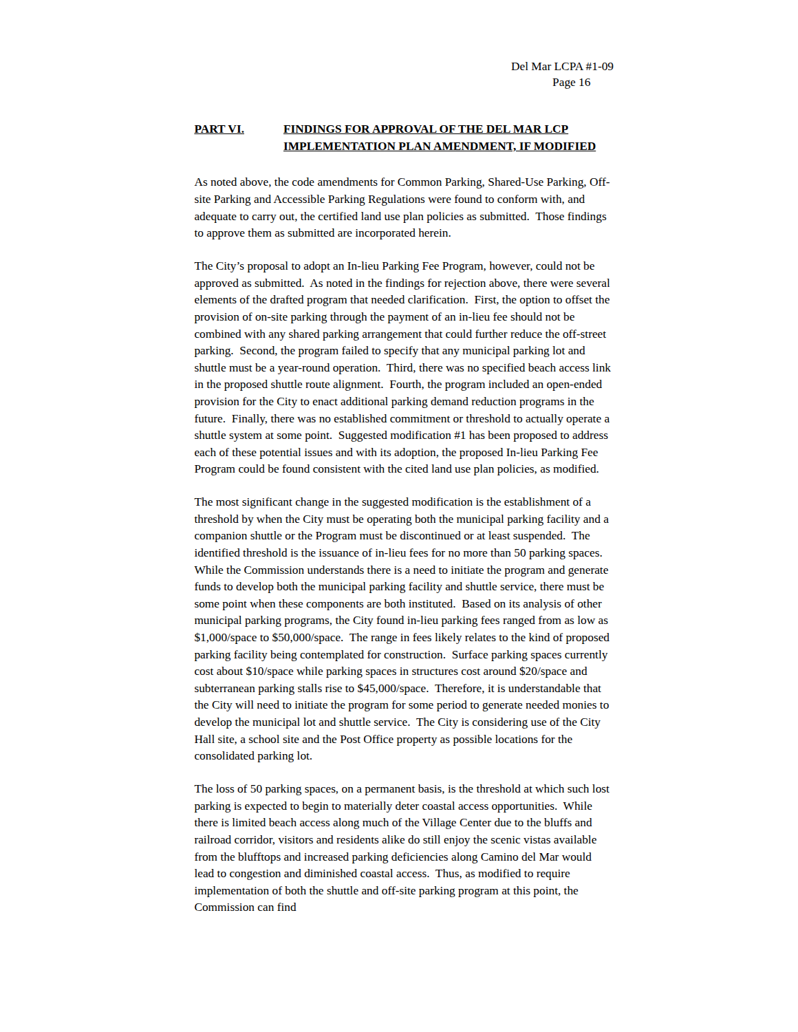Del Mar LCPA #1-09
Page 16
PART VI.
FINDINGS FOR APPROVAL OF THE DEL MAR LCP IMPLEMENTATION PLAN AMENDMENT, IF MODIFIED
As noted above, the code amendments for Common Parking, Shared-Use Parking, Off-site Parking and Accessible Parking Regulations were found to conform with, and adequate to carry out, the certified land use plan policies as submitted. Those findings to approve them as submitted are incorporated herein.
The City’s proposal to adopt an In-lieu Parking Fee Program, however, could not be approved as submitted. As noted in the findings for rejection above, there were several elements of the drafted program that needed clarification. First, the option to offset the provision of on-site parking through the payment of an in-lieu fee should not be combined with any shared parking arrangement that could further reduce the off-street parking. Second, the program failed to specify that any municipal parking lot and shuttle must be a year-round operation. Third, there was no specified beach access link in the proposed shuttle route alignment. Fourth, the program included an open-ended provision for the City to enact additional parking demand reduction programs in the future. Finally, there was no established commitment or threshold to actually operate a shuttle system at some point. Suggested modification #1 has been proposed to address each of these potential issues and with its adoption, the proposed In-lieu Parking Fee Program could be found consistent with the cited land use plan policies, as modified.
The most significant change in the suggested modification is the establishment of a threshold by when the City must be operating both the municipal parking facility and a companion shuttle or the Program must be discontinued or at least suspended. The identified threshold is the issuance of in-lieu fees for no more than 50 parking spaces. While the Commission understands there is a need to initiate the program and generate funds to develop both the municipal parking facility and shuttle service, there must be some point when these components are both instituted. Based on its analysis of other municipal parking programs, the City found in-lieu parking fees ranged from as low as $1,000/space to $50,000/space. The range in fees likely relates to the kind of proposed parking facility being contemplated for construction. Surface parking spaces currently cost about $10/space while parking spaces in structures cost around $20/space and subterranean parking stalls rise to $45,000/space. Therefore, it is understandable that the City will need to initiate the program for some period to generate needed monies to develop the municipal lot and shuttle service. The City is considering use of the City Hall site, a school site and the Post Office property as possible locations for the consolidated parking lot.
The loss of 50 parking spaces, on a permanent basis, is the threshold at which such lost parking is expected to begin to materially deter coastal access opportunities. While there is limited beach access along much of the Village Center due to the bluffs and railroad corridor, visitors and residents alike do still enjoy the scenic vistas available from the blufftops and increased parking deficiencies along Camino del Mar would lead to congestion and diminished coastal access. Thus, as modified to require implementation of both the shuttle and off-site parking program at this point, the Commission can find